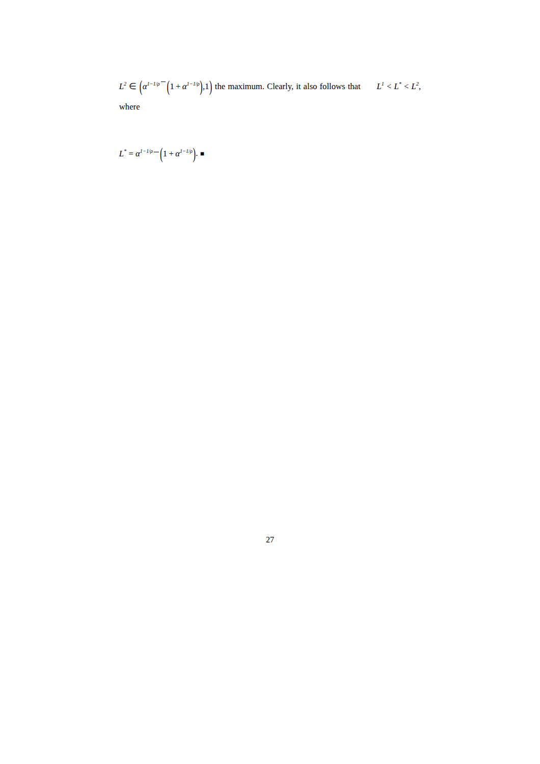L2 ∈ (α1−1/ρ (1 + α1−1/ρ),1) the maximum. Clearly, it also follows that L1 < L* < L2, where
L* = α1−1/ρ (1 + α1−1/ρ).■
27